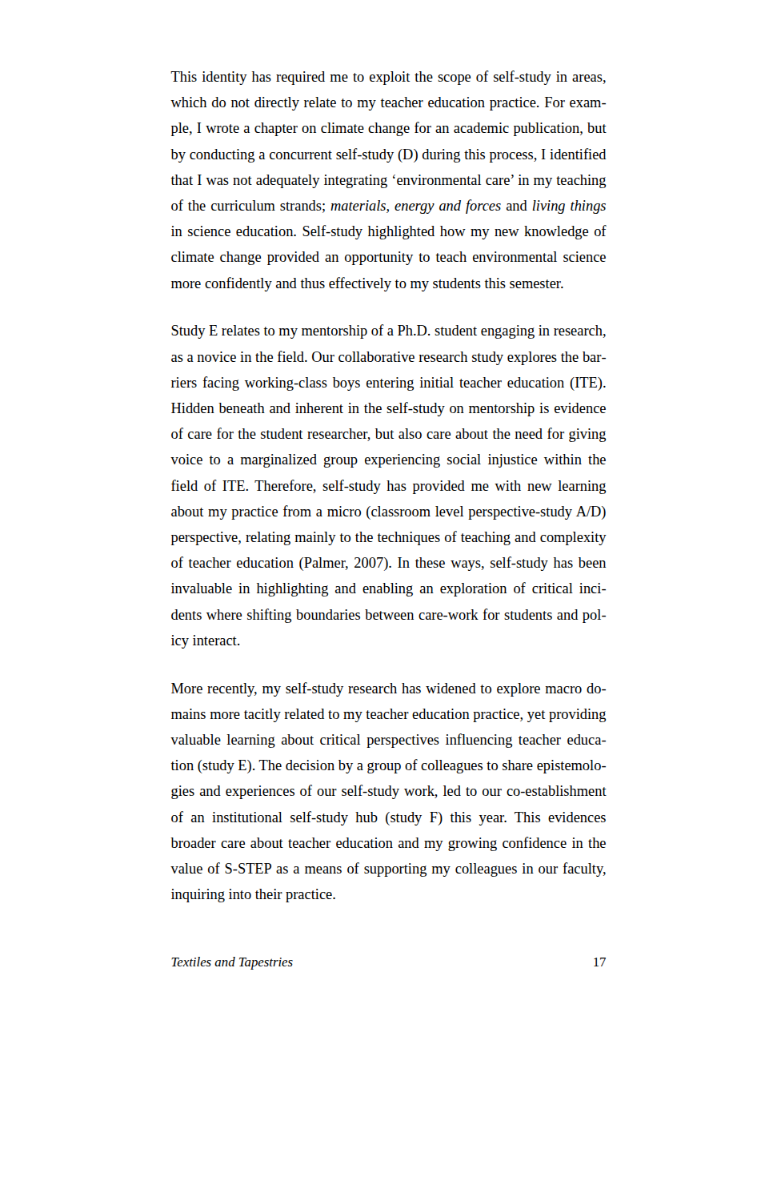This identity has required me to exploit the scope of self-study in areas, which do not directly relate to my teacher education practice. For example, I wrote a chapter on climate change for an academic publication, but by conducting a concurrent self-study (D) during this process, I identified that I was not adequately integrating ‘environmental care’ in my teaching of the curriculum strands; materials, energy and forces and living things in science education. Self-study highlighted how my new knowledge of climate change provided an opportunity to teach environmental science more confidently and thus effectively to my students this semester.
Study E relates to my mentorship of a Ph.D. student engaging in research, as a novice in the field. Our collaborative research study explores the barriers facing working-class boys entering initial teacher education (ITE). Hidden beneath and inherent in the self-study on mentorship is evidence of care for the student researcher, but also care about the need for giving voice to a marginalized group experiencing social injustice within the field of ITE. Therefore, self-study has provided me with new learning about my practice from a micro (classroom level perspective-study A/D) perspective, relating mainly to the techniques of teaching and complexity of teacher education (Palmer, 2007). In these ways, self-study has been invaluable in highlighting and enabling an exploration of critical incidents where shifting boundaries between care-work for students and policy interact.
More recently, my self-study research has widened to explore macro domains more tacitly related to my teacher education practice, yet providing valuable learning about critical perspectives influencing teacher education (study E). The decision by a group of colleagues to share epistemologies and experiences of our self-study work, led to our co-establishment of an institutional self-study hub (study F) this year. This evidences broader care about teacher education and my growing confidence in the value of S-STEP as a means of supporting my colleagues in our faculty, inquiring into their practice.
Textiles and Tapestries 17